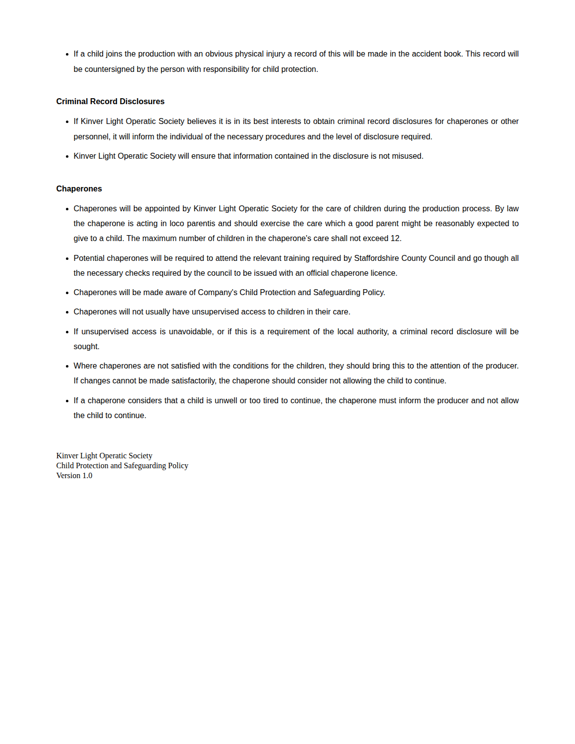If a child joins the production with an obvious physical injury a record of this will be made in the accident book. This record will be countersigned by the person with responsibility for child protection.
Criminal Record Disclosures
If Kinver Light Operatic Society believes it is in its best interests to obtain criminal record disclosures for chaperones or other personnel, it will inform the individual of the necessary procedures and the level of disclosure required.
Kinver Light Operatic Society will ensure that information contained in the disclosure is not misused.
Chaperones
Chaperones will be appointed by Kinver Light Operatic Society for the care of children during the production process. By law the chaperone is acting in loco parentis and should exercise the care which a good parent might be reasonably expected to give to a child. The maximum number of children in the chaperone's care shall not exceed 12.
Potential chaperones will be required to attend the relevant training required by Staffordshire County Council and go though all the necessary checks required by the council to be issued with an official chaperone licence.
Chaperones will be made aware of Company's Child Protection and Safeguarding Policy.
Chaperones will not usually have unsupervised access to children in their care.
If unsupervised access is unavoidable, or if this is a requirement of the local authority, a criminal record disclosure will be sought.
Where chaperones are not satisfied with the conditions for the children, they should bring this to the attention of the producer. If changes cannot be made satisfactorily, the chaperone should consider not allowing the child to continue.
If a chaperone considers that a child is unwell or too tired to continue, the chaperone must inform the producer and not allow the child to continue.
Kinver Light Operatic Society
Child Protection and Safeguarding Policy
Version 1.0